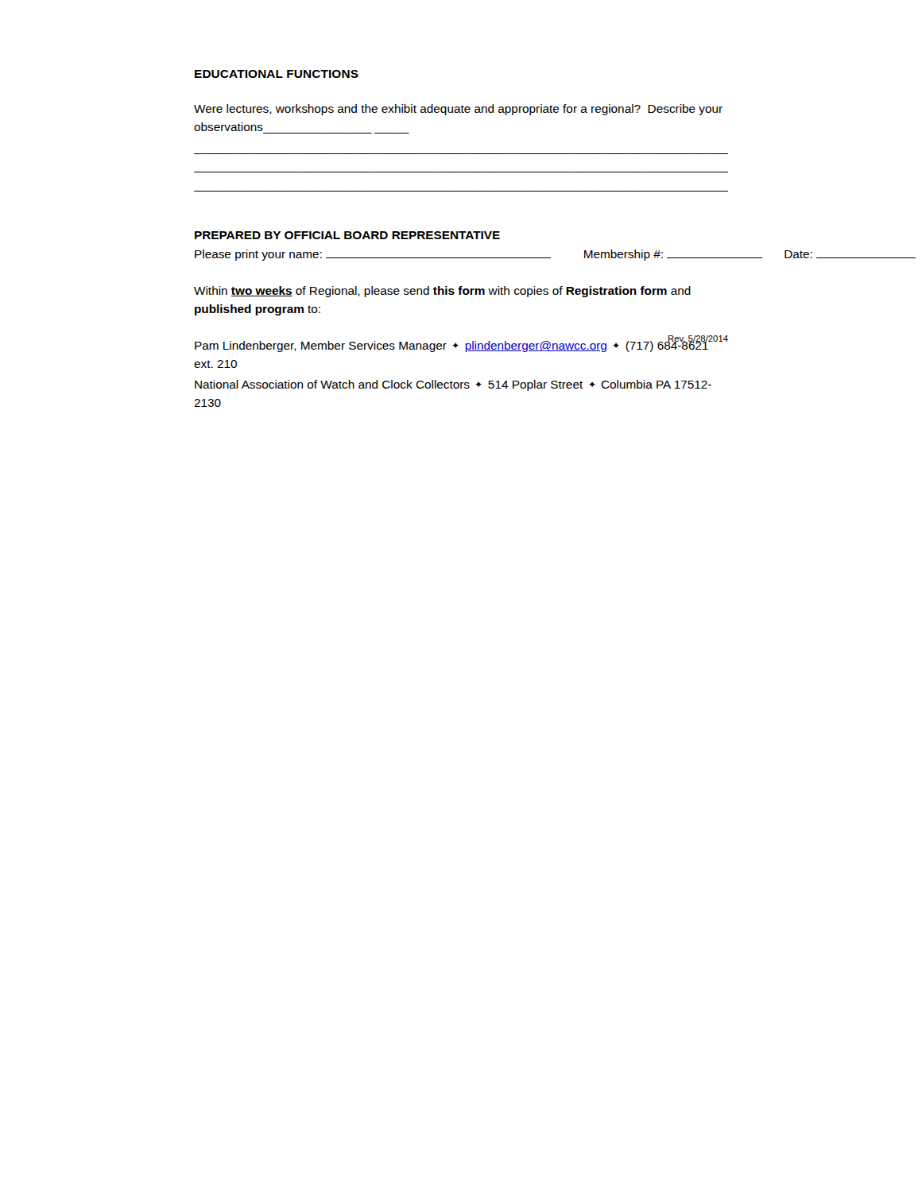EDUCATIONAL FUNCTIONS
Were lectures, workshops and the exhibit adequate and appropriate for a regional? Describe your observations________________ _____
_______________________________________________________________________________________________________________ _______________________________________________________________________________________________________________ _______________________________________________________________________________________________________________
PREPARED BY OFFICIAL BOARD REPRESENTATIVE
Please print your name: Membership #: Date:
Within two weeks of Regional, please send this form with copies of Registration form and published program to:
Pam Lindenberger, Member Services Manager ✦ plindenberger@nawcc.org ✦ (717) 684-8621 ext. 210
National Association of Watch and Clock Collectors ✦ 514 Poplar Street ✦ Columbia PA 17512-2130
Rev. 5/28/2014